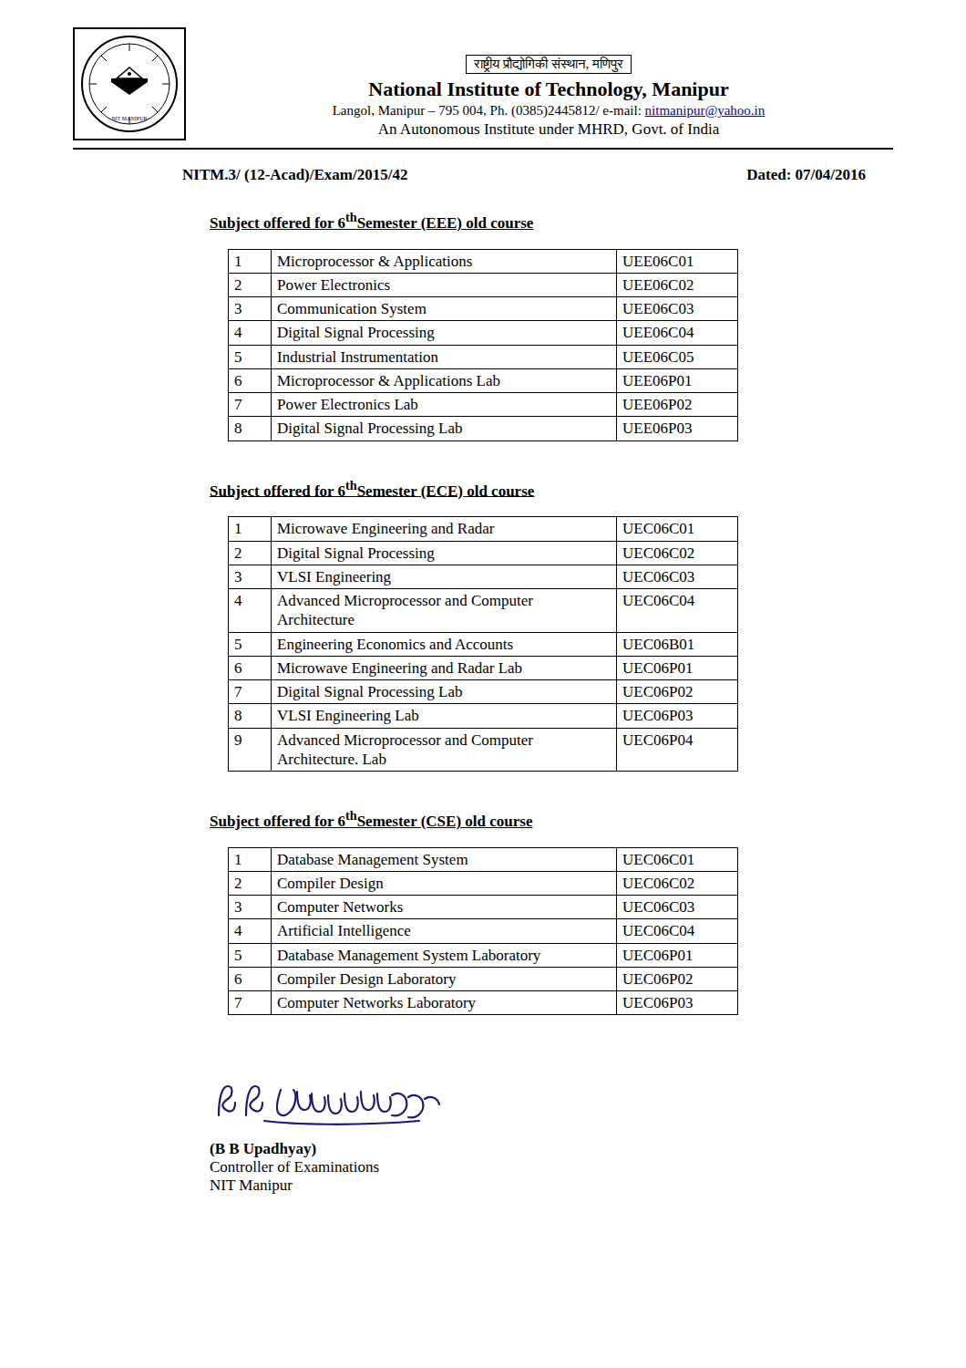NIT MANIPUR
राष्ट्रीय प्रौद्योगिकी संस्थान, मणिपुर
National Institute of Technology, Manipur
Langol, Manipur – 795 004, Ph. (0385)2445812/ e-mail: nitmanipur@yahoo.in
An Autonomous Institute under MHRD, Govt. of India
NITM.3/ (12-Acad)/Exam/2015/42 Dated: 07/04/2016
Subject offered for 6thSemester (EEE) old course
| 1 | Microprocessor & Applications | UEE06C01 |
| 2 | Power Electronics | UEE06C02 |
| 3 | Communication System | UEE06C03 |
| 4 | Digital Signal Processing | UEE06C04 |
| 5 | Industrial Instrumentation | UEE06C05 |
| 6 | Microprocessor & Applications Lab | UEE06P01 |
| 7 | Power Electronics Lab | UEE06P02 |
| 8 | Digital Signal Processing Lab | UEE06P03 |
Subject offered for 6thSemester (ECE) old course
| 1 | Microwave Engineering and Radar | UEC06C01 |
| 2 | Digital Signal Processing | UEC06C02 |
| 3 | VLSI Engineering | UEC06C03 |
| 4 | Advanced Microprocessor and Computer Architecture | UEC06C04 |
| 5 | Engineering Economics and Accounts | UEC06B01 |
| 6 | Microwave Engineering and Radar Lab | UEC06P01 |
| 7 | Digital Signal Processing Lab | UEC06P02 |
| 8 | VLSI Engineering Lab | UEC06P03 |
| 9 | Advanced Microprocessor and Computer Architecture. Lab | UEC06P04 |
Subject offered for 6thSemester (CSE) old course
| 1 | Database Management System | UEC06C01 |
| 2 | Compiler Design | UEC06C02 |
| 3 | Computer Networks | UEC06C03 |
| 4 | Artificial Intelligence | UEC06C04 |
| 5 | Database Management System Laboratory | UEC06P01 |
| 6 | Compiler Design Laboratory | UEC06P02 |
| 7 | Computer Networks Laboratory | UEC06P03 |
(B B Upadhyay)
Controller of Examinations
NIT Manipur